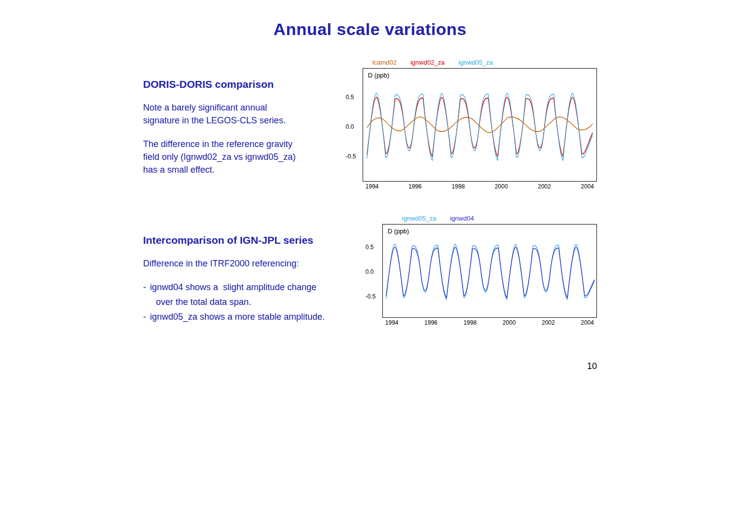Annual scale variations
DORIS-DORIS comparison
Note a barely significant annual
signature in the LEGOS-CLS series.
The difference in the reference gravity
field only (Ignwd02_za vs ignwd05_za)
has a small effect.
lcamd02 ignwd02_za ignwd05_za
0.5
0.0
-0.5
D (ppb)
199419961998200020022004
Intercomparison of IGN-JPL series
Difference in the ITRF2000 referencing:
ignwd04 shows a slight amplitude change
over the total data span.
ignwd05_za shows a more stable amplitude.
ignwd05_za ignwd04
0.5
0.0
-0.5
D (ppb)
199419961998200020022004
10